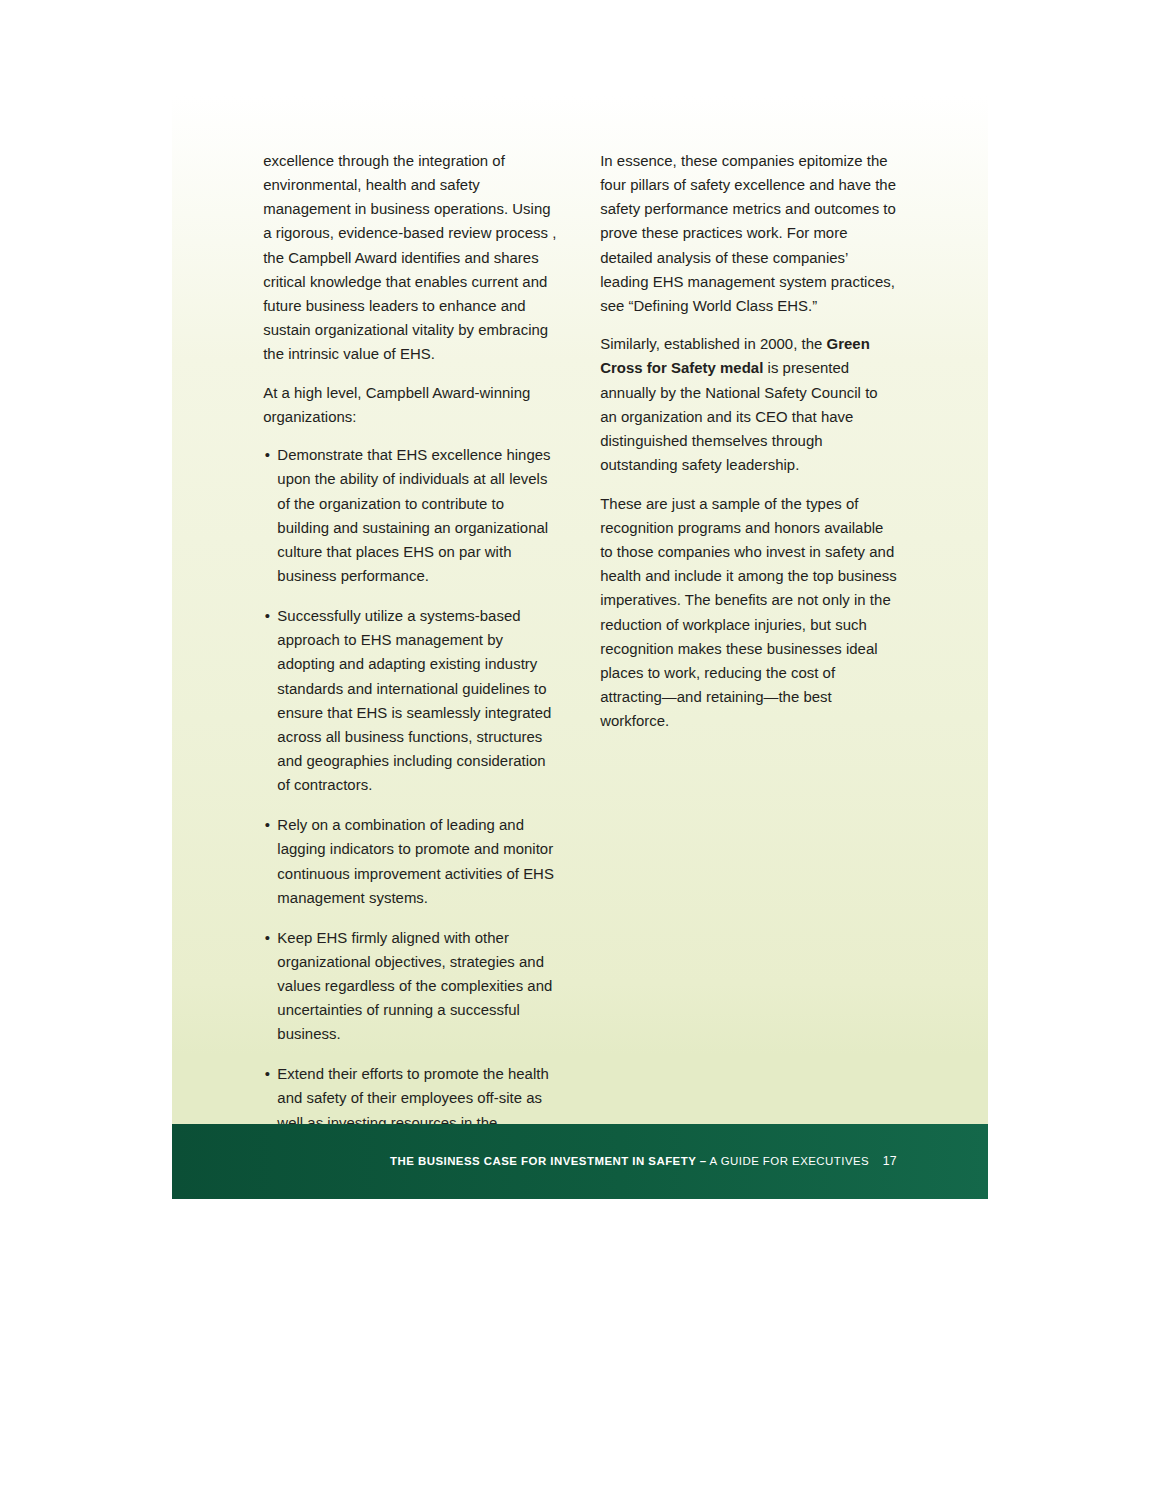excellence through the integration of environmental, health and safety management in business operations. Using a rigorous, evidence-based review process , the Campbell Award identifies and shares critical knowledge that enables current and future business leaders to enhance and sustain organizational vitality by embracing the intrinsic value of EHS.
At a high level, Campbell Award-winning organizations:
Demonstrate that EHS excellence hinges upon the ability of individuals at all levels of the organization to contribute to building and sustaining an organizational culture that places EHS on par with business performance.
Successfully utilize a systems-based approach to EHS management by adopting and adapting existing industry standards and international guidelines to ensure that EHS is seamlessly integrated across all business functions, structures and geographies including consideration of contractors.
Rely on a combination of leading and lagging indicators to promote and monitor continuous improvement activities of EHS management systems.
Keep EHS firmly aligned with other organizational objectives, strategies and values regardless of the complexities and uncertainties of running a successful business.
Extend their efforts to promote the health and safety of their employees off-site as well as investing resources in the surrounding communities and environment.
In essence, these companies epitomize the four pillars of safety excellence and have the safety performance metrics and outcomes to prove these practices work. For more detailed analysis of these companies’ leading EHS management system practices, see “Defining World Class EHS.”
Similarly, established in 2000, the Green Cross for Safety medal is presented annually by the National Safety Council to an organization and its CEO that have distinguished themselves through outstanding safety leadership.
These are just a sample of the types of recognition programs and honors available to those companies who invest in safety and health and include it among the top business imperatives. The benefits are not only in the reduction of workplace injuries, but such recognition makes these businesses ideal places to work, reducing the cost of attracting—and retaining—the best workforce.
The Business Case for Investment in Safety – A Guide for Executives17